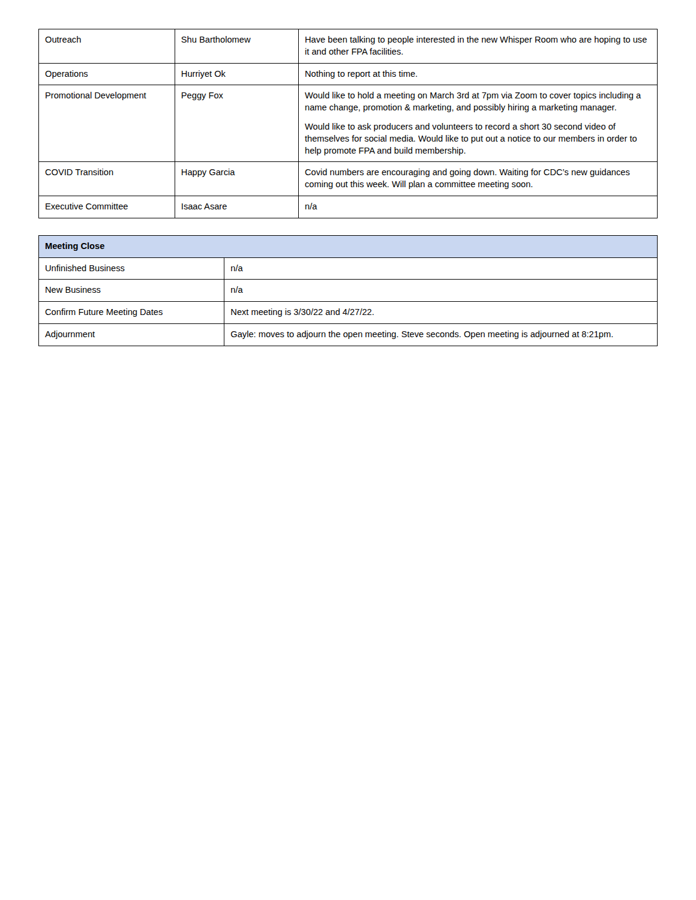| Outreach | Shu Bartholomew | Have been talking to people interested in the new Whisper Room who are hoping to use it and other FPA facilities. |
| Operations | Hurriyet Ok | Nothing to report at this time. |
| Promotional Development | Peggy Fox | Would like to hold a meeting on March 3rd at 7pm via Zoom to cover topics including a name change, promotion & marketing, and possibly hiring a marketing manager. Would like to ask producers and volunteers to record a short 30 second video of themselves for social media. Would like to put out a notice to our members in order to help promote FPA and build membership. |
| COVID Transition | Happy Garcia | Covid numbers are encouraging and going down. Waiting for CDC’s new guidances coming out this week. Will plan a committee meeting soon. |
| Executive Committee | Isaac Asare | n/a |
| Meeting Close |
| --- |
| Unfinished Business | n/a |
| New Business | n/a |
| Confirm Future Meeting Dates | Next meeting is 3/30/22 and 4/27/22. |
| Adjournment | Gayle: moves to adjourn the open meeting. Steve seconds. Open meeting is adjourned at 8:21pm. |